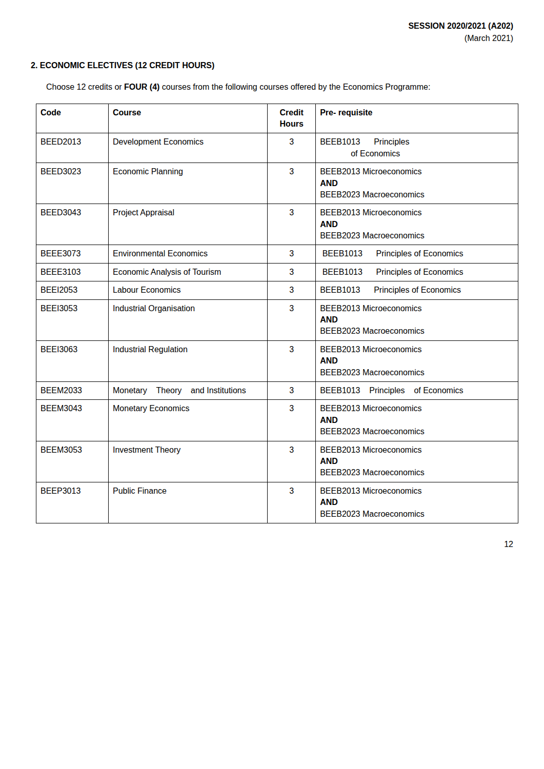SESSION 2020/2021 (A202)
(March 2021)
2. ECONOMIC ELECTIVES (12 CREDIT HOURS)
Choose 12 credits or FOUR (4) courses from the following courses offered by the Economics Programme:
| Code | Course | Credit Hours | Pre- requisite |
| --- | --- | --- | --- |
| BEED2013 | Development Economics | 3 | BEEB1013 Principles of Economics |
| BEED3023 | Economic Planning | 3 | BEEB2013 Microeconomics AND BEEB2023 Macroeconomics |
| BEED3043 | Project Appraisal | 3 | BEEB2013 Microeconomics AND BEEB2023 Macroeconomics |
| BEEE3073 | Environmental Economics | 3 | BEEB1013 Principles of Economics |
| BEEE3103 | Economic Analysis of Tourism | 3 | BEEB1013 Principles of Economics |
| BEEI2053 | Labour Economics | 3 | BEEB1013 Principles of Economics |
| BEEI3053 | Industrial Organisation | 3 | BEEB2013 Microeconomics AND BEEB2023 Macroeconomics |
| BEEI3063 | Industrial Regulation | 3 | BEEB2013 Microeconomics AND BEEB2023 Macroeconomics |
| BEEM2033 | Monetary Theory and Institutions | 3 | BEEB1013 Principles of Economics |
| BEEM3043 | Monetary Economics | 3 | BEEB2013 Microeconomics AND BEEB2023 Macroeconomics |
| BEEM3053 | Investment Theory | 3 | BEEB2013 Microeconomics AND BEEB2023 Macroeconomics |
| BEEP3013 | Public Finance | 3 | BEEB2013 Microeconomics AND BEEB2023 Macroeconomics |
12